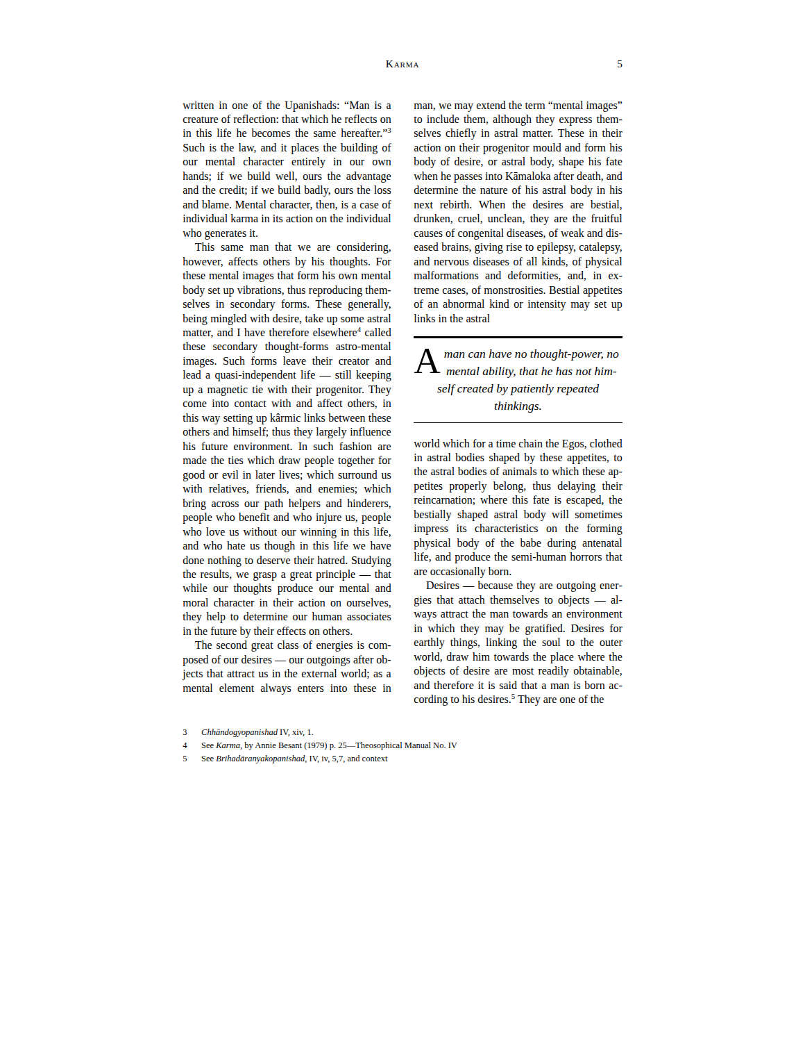Karma 5
written in one of the Upanishads: “Man is a creature of reflection: that which he reflects on in this life he becomes the same hereafter.”3 Such is the law, and it places the building of our mental character entirely in our own hands; if we build well, ours the advantage and the credit; if we build badly, ours the loss and blame. Mental character, then, is a case of individual karma in its action on the individual who generates it.
This same man that we are considering, however, affects others by his thoughts. For these mental images that form his own mental body set up vibrations, thus reproducing themselves in secondary forms. These generally, being mingled with desire, take up some astral matter, and I have therefore elsewhere4 called these secondary thought-forms astro-mental images. Such forms leave their creator and lead a quasi-independent life — still keeping up a magnetic tie with their progenitor. They come into contact with and affect others, in this way setting up kârmic links between these others and himself; thus they largely influence his future environment. In such fashion are made the ties which draw people together for good or evil in later lives; which surround us with relatives, friends, and enemies; which bring across our path helpers and hinderers, people who benefit and who injure us, people who love us without our winning in this life, and who hate us though in this life we have done nothing to deserve their hatred. Studying the results, we grasp a great principle — that while our thoughts produce our mental and moral character in their action on ourselves, they help to determine our human associates in the future by their effects on others.
The second great class of energies is composed of our desires — our outgoings after objects that attract us in the external world; as a mental element always enters into these in man, we may extend the term “mental images” to include them, although they express themselves chiefly in astral matter. These in their action on their progenitor mould and form his body of desire, or astral body, shape his fate when he passes into Kāmaloka after death, and determine the nature of his astral body in his next rebirth. When the desires are bestial, drunken, cruel, unclean, they are the fruitful causes of congenital diseases, of weak and diseased brains, giving rise to epilepsy, catalepsy, and nervous diseases of all kinds, of physical malformations and deformities, and, in extreme cases, of monstrosities. Bestial appetites of an abnormal kind or intensity may set up links in the astral
A man can have no thought-power, no mental ability, that he has not himself created by patiently repeated thinkings.
world which for a time chain the Egos, clothed in astral bodies shaped by these appetites, to the astral bodies of animals to which these appetites properly belong, thus delaying their reincarnation; where this fate is escaped, the bestially shaped astral body will sometimes impress its characteristics on the forming physical body of the babe during antenatal life, and produce the semi-human horrors that are occasionally born.
Desires — because they are outgoing energies that attach themselves to objects — always attract the man towards an environment in which they may be gratified. Desires for earthly things, linking the soul to the outer world, draw him towards the place where the objects of desire are most readily obtainable, and therefore it is said that a man is born according to his desires.5 They are one of the
3 Chhāndogyopanishad IV, xiv, 1.
4 See Karma, by Annie Besant (1979) p. 25—Theosophical Manual No. IV
5 See Brihadāranyakopanishad, IV, iv, 5,7, and context